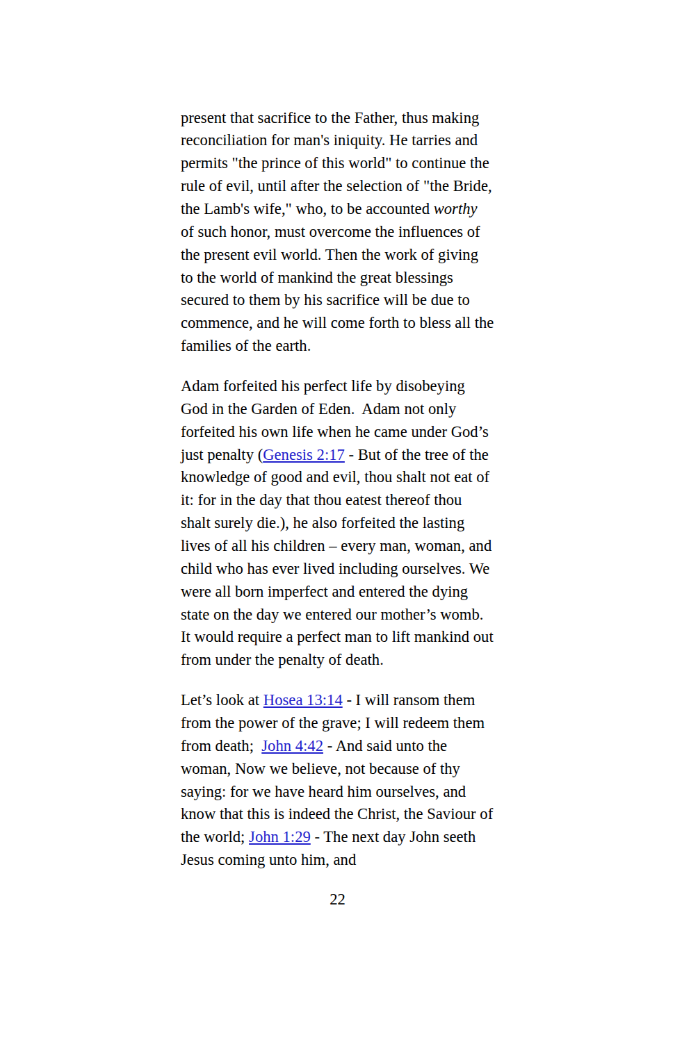present that sacrifice to the Father, thus making reconciliation for man's iniquity. He tarries and permits "the prince of this world" to continue the rule of evil, until after the selection of "the Bride, the Lamb's wife," who, to be accounted worthy of such honor, must overcome the influences of the present evil world. Then the work of giving to the world of mankind the great blessings secured to them by his sacrifice will be due to commence, and he will come forth to bless all the families of the earth.
Adam forfeited his perfect life by disobeying God in the Garden of Eden. Adam not only forfeited his own life when he came under God’s just penalty (Genesis 2:17 - But of the tree of the knowledge of good and evil, thou shalt not eat of it: for in the day that thou eatest thereof thou shalt surely die.), he also forfeited the lasting lives of all his children – every man, woman, and child who has ever lived including ourselves. We were all born imperfect and entered the dying state on the day we entered our mother’s womb. It would require a perfect man to lift mankind out from under the penalty of death.
Let’s look at Hosea 13:14 - I will ransom them from the power of the grave; I will redeem them from death; John 4:42 - And said unto the woman, Now we believe, not because of thy saying: for we have heard him ourselves, and know that this is indeed the Christ, the Saviour of the world; John 1:29 - The next day John seeth Jesus coming unto him, and
22